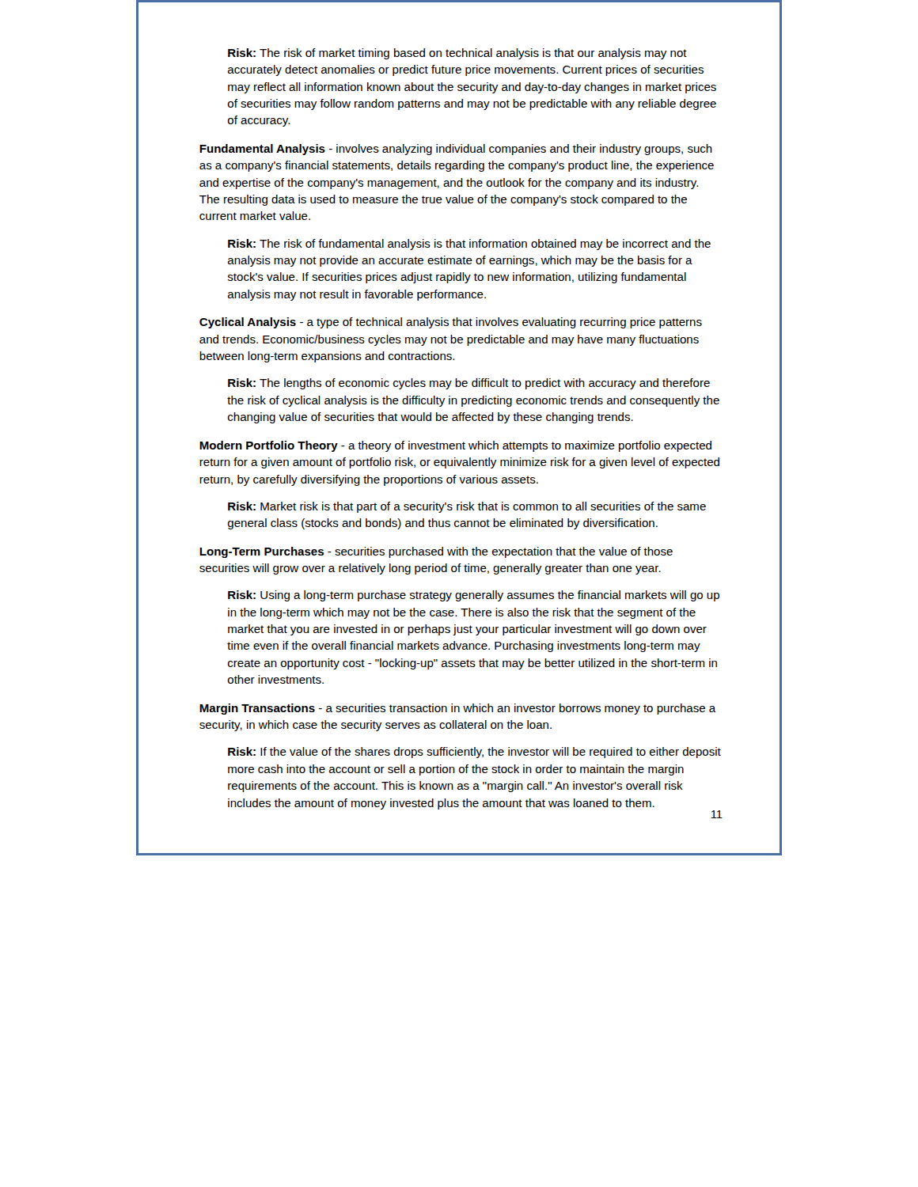Risk: The risk of market timing based on technical analysis is that our analysis may not accurately detect anomalies or predict future price movements. Current prices of securities may reflect all information known about the security and day-to-day changes in market prices of securities may follow random patterns and may not be predictable with any reliable degree of accuracy.
Fundamental Analysis - involves analyzing individual companies and their industry groups, such as a company's financial statements, details regarding the company's product line, the experience and expertise of the company's management, and the outlook for the company and its industry. The resulting data is used to measure the true value of the company's stock compared to the current market value.
Risk: The risk of fundamental analysis is that information obtained may be incorrect and the analysis may not provide an accurate estimate of earnings, which may be the basis for a stock's value. If securities prices adjust rapidly to new information, utilizing fundamental analysis may not result in favorable performance.
Cyclical Analysis - a type of technical analysis that involves evaluating recurring price patterns and trends. Economic/business cycles may not be predictable and may have many fluctuations between long-term expansions and contractions.
Risk: The lengths of economic cycles may be difficult to predict with accuracy and therefore the risk of cyclical analysis is the difficulty in predicting economic trends and consequently the changing value of securities that would be affected by these changing trends.
Modern Portfolio Theory - a theory of investment which attempts to maximize portfolio expected return for a given amount of portfolio risk, or equivalently minimize risk for a given level of expected return, by carefully diversifying the proportions of various assets.
Risk: Market risk is that part of a security's risk that is common to all securities of the same general class (stocks and bonds) and thus cannot be eliminated by diversification.
Long-Term Purchases - securities purchased with the expectation that the value of those securities will grow over a relatively long period of time, generally greater than one year.
Risk: Using a long-term purchase strategy generally assumes the financial markets will go up in the long-term which may not be the case. There is also the risk that the segment of the market that you are invested in or perhaps just your particular investment will go down over time even if the overall financial markets advance. Purchasing investments long-term may create an opportunity cost - "locking-up" assets that may be better utilized in the short-term in other investments.
Margin Transactions - a securities transaction in which an investor borrows money to purchase a security, in which case the security serves as collateral on the loan.
Risk: If the value of the shares drops sufficiently, the investor will be required to either deposit more cash into the account or sell a portion of the stock in order to maintain the margin requirements of the account. This is known as a "margin call." An investor's overall risk includes the amount of money invested plus the amount that was loaned to them.
11